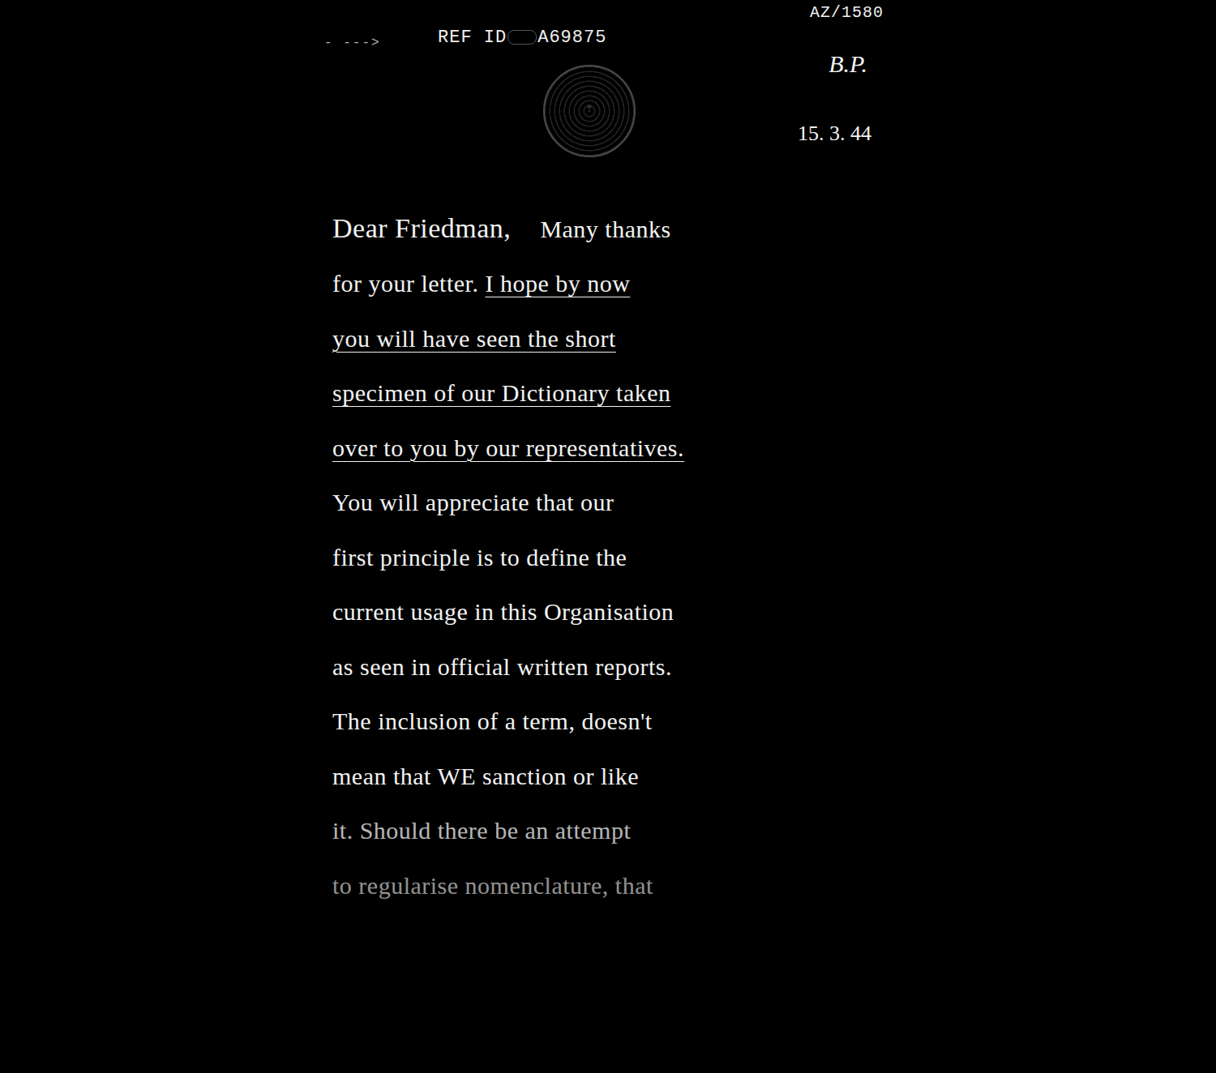AZ/1580
- --->
REF ID A69875
B.P.
15. 3. 44
Dear Friedman,Many thanks
for your letter. I hope by now
you will have seen the short
specimen of our Dictionary taken
over to you by our representatives.
You will appreciate that our
first principle is to define the
current usage in this Organisation
as seen in official written reports.
The inclusion of a term, doesn't
mean that WE sanction or like
it. Should there be an attempt
to regularise nomenclature, that